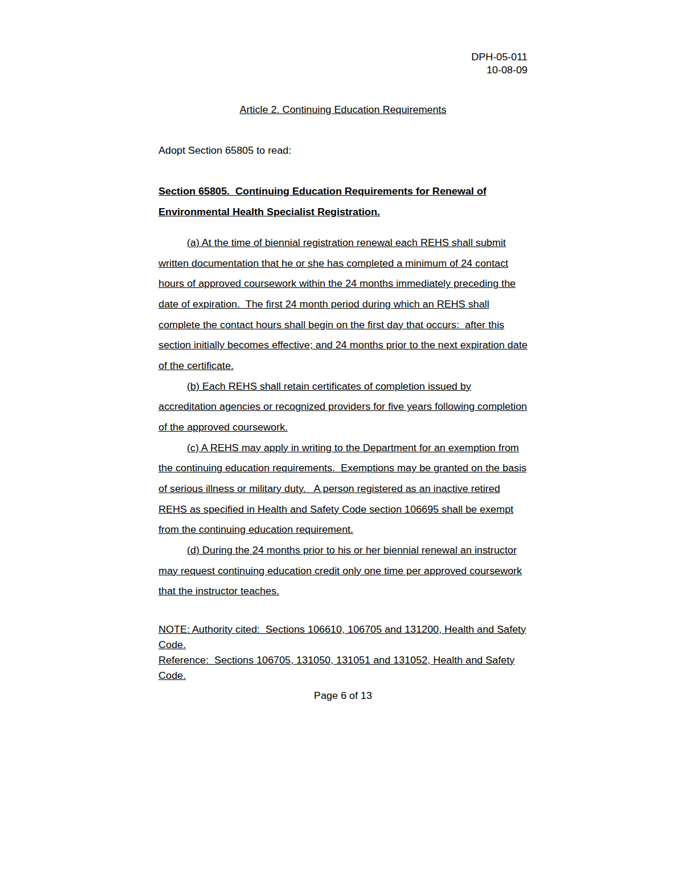DPH-05-011
10-08-09
Article 2. Continuing Education Requirements
Adopt Section 65805 to read:
Section 65805. Continuing Education Requirements for Renewal of Environmental Health Specialist Registration.
(a) At the time of biennial registration renewal each REHS shall submit written documentation that he or she has completed a minimum of 24 contact hours of approved coursework within the 24 months immediately preceding the date of expiration. The first 24 month period during which an REHS shall complete the contact hours shall begin on the first day that occurs: after this section initially becomes effective; and 24 months prior to the next expiration date of the certificate.
(b) Each REHS shall retain certificates of completion issued by accreditation agencies or recognized providers for five years following completion of the approved coursework.
(c) A REHS may apply in writing to the Department for an exemption from the continuing education requirements. Exemptions may be granted on the basis of serious illness or military duty. A person registered as an inactive retired REHS as specified in Health and Safety Code section 106695 shall be exempt from the continuing education requirement.
(d) During the 24 months prior to his or her biennial renewal an instructor may request continuing education credit only one time per approved coursework that the instructor teaches.
NOTE: Authority cited: Sections 106610, 106705 and 131200, Health and Safety Code.
Reference: Sections 106705, 131050, 131051 and 131052, Health and Safety Code.
Page 6 of 13